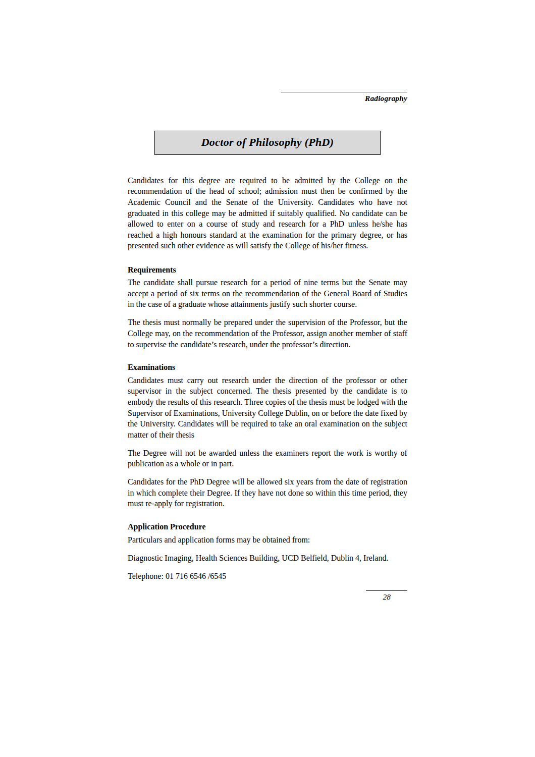Radiography
Doctor of Philosophy (PhD)
Candidates for this degree are required to be admitted by the College on the recommendation of the head of school; admission must then be confirmed by the Academic Council and the Senate of the University. Candidates who have not graduated in this college may be admitted if suitably qualified. No candidate can be allowed to enter on a course of study and research for a PhD unless he/she has reached a high honours standard at the examination for the primary degree, or has presented such other evidence as will satisfy the College of his/her fitness.
Requirements
The candidate shall pursue research for a period of nine terms but the Senate may accept a period of six terms on the recommendation of the General Board of Studies in the case of a graduate whose attainments justify such shorter course.
The thesis must normally be prepared under the supervision of the Professor, but the College may, on the recommendation of the Professor, assign another member of staff to supervise the candidate’s research, under the professor’s direction.
Examinations
Candidates must carry out research under the direction of the professor or other supervisor in the subject concerned. The thesis presented by the candidate is to embody the results of this research. Three copies of the thesis must be lodged with the Supervisor of Examinations, University College Dublin, on or before the date fixed by the University. Candidates will be required to take an oral examination on the subject matter of their thesis
The Degree will not be awarded unless the examiners report the work is worthy of publication as a whole or in part.
Candidates for the PhD Degree will be allowed six years from the date of registration in which complete their Degree. If they have not done so within this time period, they must re-apply for registration.
Application Procedure
Particulars and application forms may be obtained from:
Diagnostic Imaging, Health Sciences Building, UCD Belfield, Dublin 4, Ireland.
Telephone: 01 716 6546 /6545
28